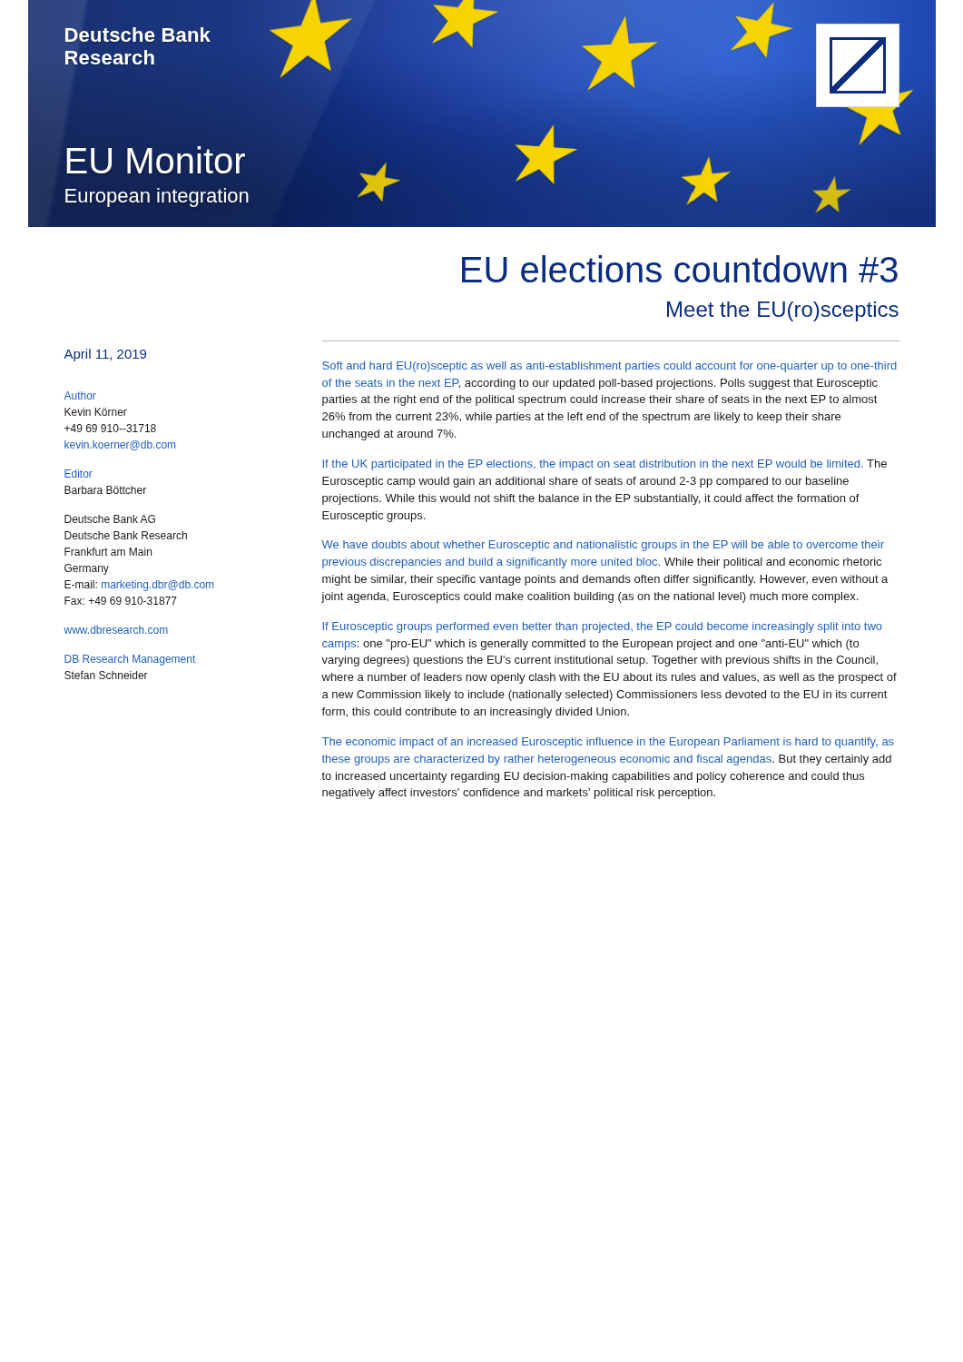Deutsche Bank Research
EU Monitor
European integration
EU elections countdown #3
Meet the EU(ro)sceptics
April 11, 2019
Author
Kevin Körner
+49 69 910--31718
kevin.koerner@db.com
Editor
Barbara Böttcher
Deutsche Bank AG
Deutsche Bank Research
Frankfurt am Main
Germany
E-mail: marketing.dbr@db.com
Fax: +49 69 910-31877
www.dbresearch.com
DB Research Management
Stefan Schneider
Soft and hard EU(ro)sceptic as well as anti-establishment parties could account for one-quarter up to one-third of the seats in the next EP, according to our updated poll-based projections. Polls suggest that Eurosceptic parties at the right end of the political spectrum could increase their share of seats in the next EP to almost 26% from the current 23%, while parties at the left end of the spectrum are likely to keep their share unchanged at around 7%.
If the UK participated in the EP elections, the impact on seat distribution in the next EP would be limited. The Eurosceptic camp would gain an additional share of seats of around 2-3 pp compared to our baseline projections. While this would not shift the balance in the EP substantially, it could affect the formation of Eurosceptic groups.
We have doubts about whether Eurosceptic and nationalistic groups in the EP will be able to overcome their previous discrepancies and build a significantly more united bloc. While their political and economic rhetoric might be similar, their specific vantage points and demands often differ significantly. However, even without a joint agenda, Eurosceptics could make coalition building (as on the national level) much more complex.
If Eurosceptic groups performed even better than projected, the EP could become increasingly split into two camps: one "pro-EU" which is generally committed to the European project and one "anti-EU" which (to varying degrees) questions the EU's current institutional setup. Together with previous shifts in the Council, where a number of leaders now openly clash with the EU about its rules and values, as well as the prospect of a new Commission likely to include (nationally selected) Commissioners less devoted to the EU in its current form, this could contribute to an increasingly divided Union.
The economic impact of an increased Eurosceptic influence in the European Parliament is hard to quantify, as these groups are characterized by rather heterogeneous economic and fiscal agendas. But they certainly add to increased uncertainty regarding EU decision-making capabilities and policy coherence and could thus negatively affect investors' confidence and markets' political risk perception.